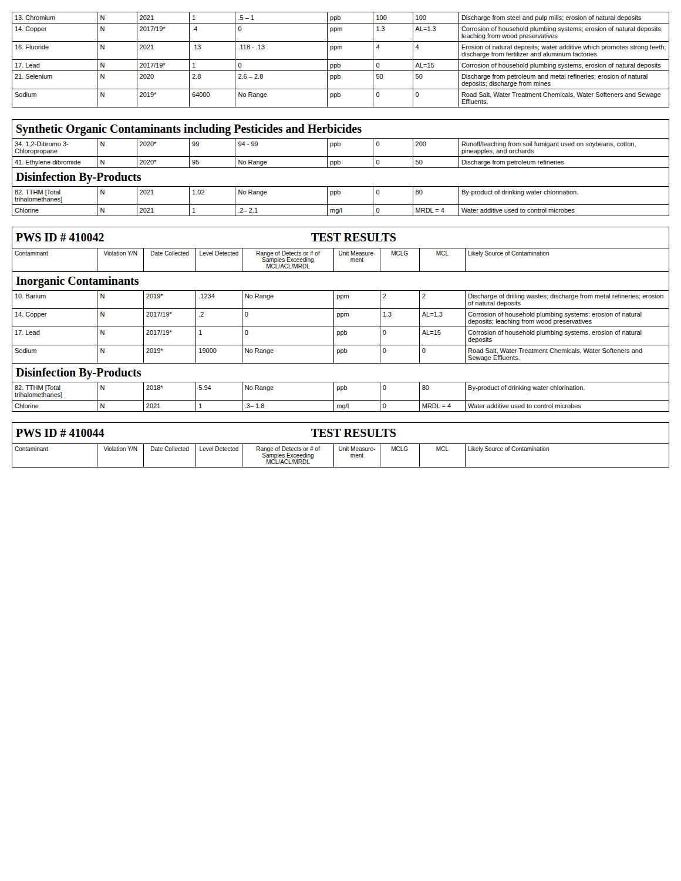| 13. Chromium | N | 2021 | 1 | .5 – 1 | ppb | 100 | 100 | Discharge from steel and pulp mills; erosion of natural deposits |
| 14. Copper | N | 2017/19* | .4 | 0 | ppm | 1.3 | AL=1.3 | Corrosion of household plumbing systems; erosion of natural deposits; leaching from wood preservatives |
| 16. Fluoride | N | 2021 | .13 | .118 - .13 | ppm | 4 | 4 | Erosion of natural deposits; water additive which promotes strong teeth; discharge from fertilizer and aluminum factories |
| 17. Lead | N | 2017/19* | 1 | 0 | ppb | 0 | AL=15 | Corrosion of household plumbing systems, erosion of natural deposits |
| 21. Selenium | N | 2020 | 2.8 | 2.6 – 2.8 | ppb | 50 | 50 | Discharge from petroleum and metal refineries; erosion of natural deposits; discharge from mines |
| Sodium | N | 2019* | 64000 | No Range | ppb | 0 | 0 | Road Salt, Water Treatment Chemicals, Water Softeners and Sewage Effluents. |
| Synthetic Organic Contaminants including Pesticides and Herbicides |
| 34. 1,2-Dibromo 3-Chloropropane | N | 2020* | 99 | 94 - 99 | ppb | 0 | 200 | Runoff/leaching from soil fumigant used on soybeans, cotton, pineapples, and orchards |
| 41. Ethylene dibromide | N | 2020* | 95 | No Range | ppb | 0 | 50 | Discharge from petroleum refineries |
| Disinfection By-Products |
| 82. TTHM [Total trihalomethanes] | N | 2021 | 1.02 | No Range | ppb | 0 | 80 | By-product of drinking water chlorination. |
| Chlorine | N | 2021 | 1 | .2– 2.1 | mg/l | 0 | MRDL = 4 | Water additive used to control microbes |
| PWS ID # 410042 TEST RESULTS |
| Contaminant | Violation Y/N | Date Collected | Level Detected | Range of Detects or # of Samples Exceeding MCL/ACL/MRDL | Unit Measure-ment | MCLG | MCL | Likely Source of Contamination |
| Inorganic Contaminants |
| 10. Barium | N | 2019* | .1234 | No Range | ppm | 2 | 2 | Discharge of drilling wastes; discharge from metal refineries; erosion of natural deposits |
| 14. Copper | N | 2017/19* | .2 | 0 | ppm | 1.3 | AL=1.3 | Corrosion of household plumbing systems; erosion of natural deposits; leaching from wood preservatives |
| 17. Lead | N | 2017/19* | 1 | 0 | ppb | 0 | AL=15 | Corrosion of household plumbing systems, erosion of natural deposits |
| Sodium | N | 2019* | 19000 | No Range | ppb | 0 | 0 | Road Salt, Water Treatment Chemicals, Water Softeners and Sewage Effluents. |
| Disinfection By-Products |
| 82. TTHM [Total trihalomethanes] | N | 2018* | 5.94 | No Range | ppb | 0 | 80 | By-product of drinking water chlorination. |
| Chlorine | N | 2021 | 1 | .3– 1.8 | mg/l | 0 | MRDL = 4 | Water additive used to control microbes |
| PWS ID # 410044 TEST RESULTS |
| Contaminant | Violation Y/N | Date Collected | Level Detected | Range of Detects or # of Samples Exceeding MCL/ACL/MRDL | Unit Measure-ment | MCLG | MCL | Likely Source of Contamination |